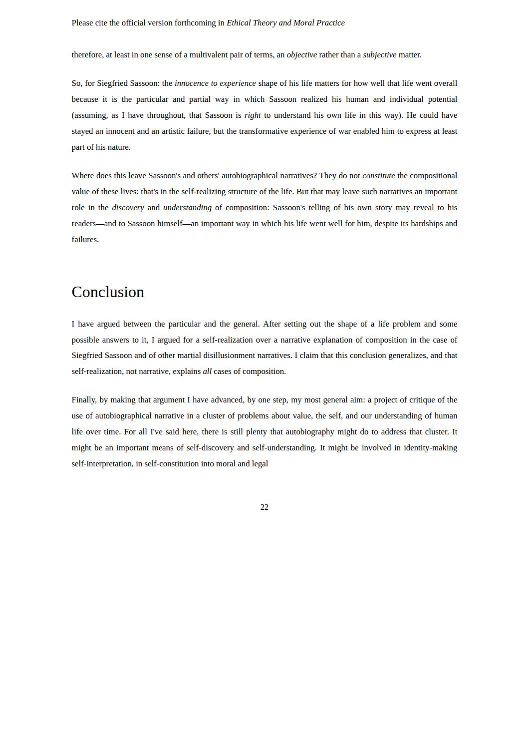Please cite the official version forthcoming in Ethical Theory and Moral Practice
therefore, at least in one sense of a multivalent pair of terms, an objective rather than a subjective matter.
So, for Siegfried Sassoon: the innocence to experience shape of his life matters for how well that life went overall because it is the particular and partial way in which Sassoon realized his human and individual potential (assuming, as I have throughout, that Sassoon is right to understand his own life in this way). He could have stayed an innocent and an artistic failure, but the transformative experience of war enabled him to express at least part of his nature.
Where does this leave Sassoon's and others' autobiographical narratives? They do not constitute the compositional value of these lives: that's in the self-realizing structure of the life. But that may leave such narratives an important role in the discovery and understanding of composition: Sassoon's telling of his own story may reveal to his readers—and to Sassoon himself—an important way in which his life went well for him, despite its hardships and failures.
Conclusion
I have argued between the particular and the general. After setting out the shape of a life problem and some possible answers to it, I argued for a self-realization over a narrative explanation of composition in the case of Siegfried Sassoon and of other martial disillusionment narratives. I claim that this conclusion generalizes, and that self-realization, not narrative, explains all cases of composition.
Finally, by making that argument I have advanced, by one step, my most general aim: a project of critique of the use of autobiographical narrative in a cluster of problems about value, the self, and our understanding of human life over time. For all I've said here, there is still plenty that autobiography might do to address that cluster. It might be an important means of self-discovery and self-understanding. It might be involved in identity-making self-interpretation, in self-constitution into moral and legal
22